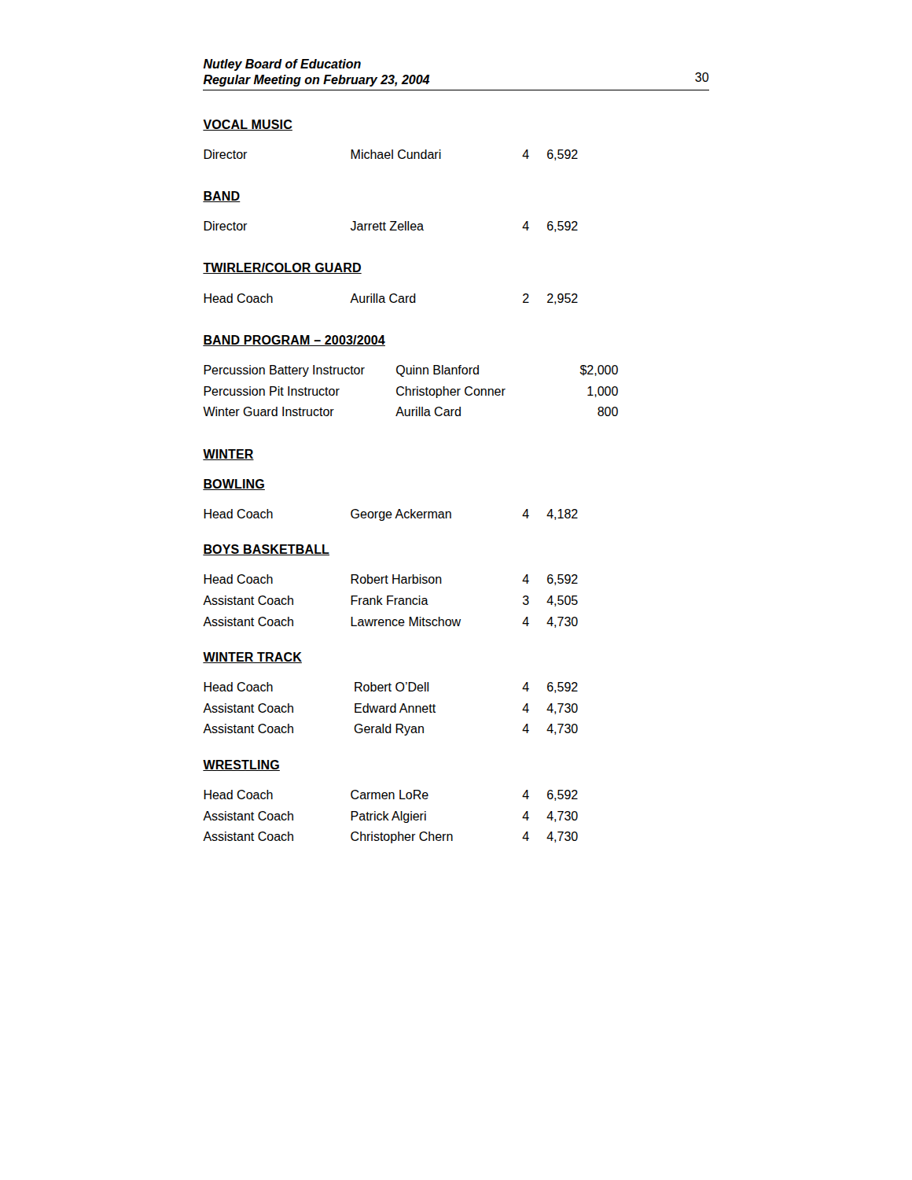Nutley Board of Education
Regular Meeting on February 23, 2004 30
VOCAL MUSIC
| Director | Michael Cundari | 4 | 6,592 |
BAND
| Director | Jarrett Zellea | 4 | 6,592 |
TWIRLER/COLOR GUARD
| Head Coach | Aurilla Card | 2 | 2,952 |
BAND PROGRAM – 2003/2004
| Percussion Battery Instructor | Quinn Blanford | $2,000 |
| Percussion Pit Instructor | Christopher Conner | 1,000 |
| Winter Guard Instructor | Aurilla Card | 800 |
WINTER
BOWLING
| Head Coach | George Ackerman | 4 | 4,182 |
BOYS BASKETBALL
| Head Coach | Robert Harbison | 4 | 6,592 |
| Assistant Coach | Frank Francia | 3 | 4,505 |
| Assistant Coach | Lawrence Mitschow | 4 | 4,730 |
WINTER TRACK
| Head Coach | Robert O’Dell | 4 | 6,592 |
| Assistant Coach | Edward Annett | 4 | 4,730 |
| Assistant Coach | Gerald Ryan | 4 | 4,730 |
WRESTLING
| Head Coach | Carmen LoRe | 4 | 6,592 |
| Assistant Coach | Patrick Algieri | 4 | 4,730 |
| Assistant Coach | Christopher Chern | 4 | 4,730 |